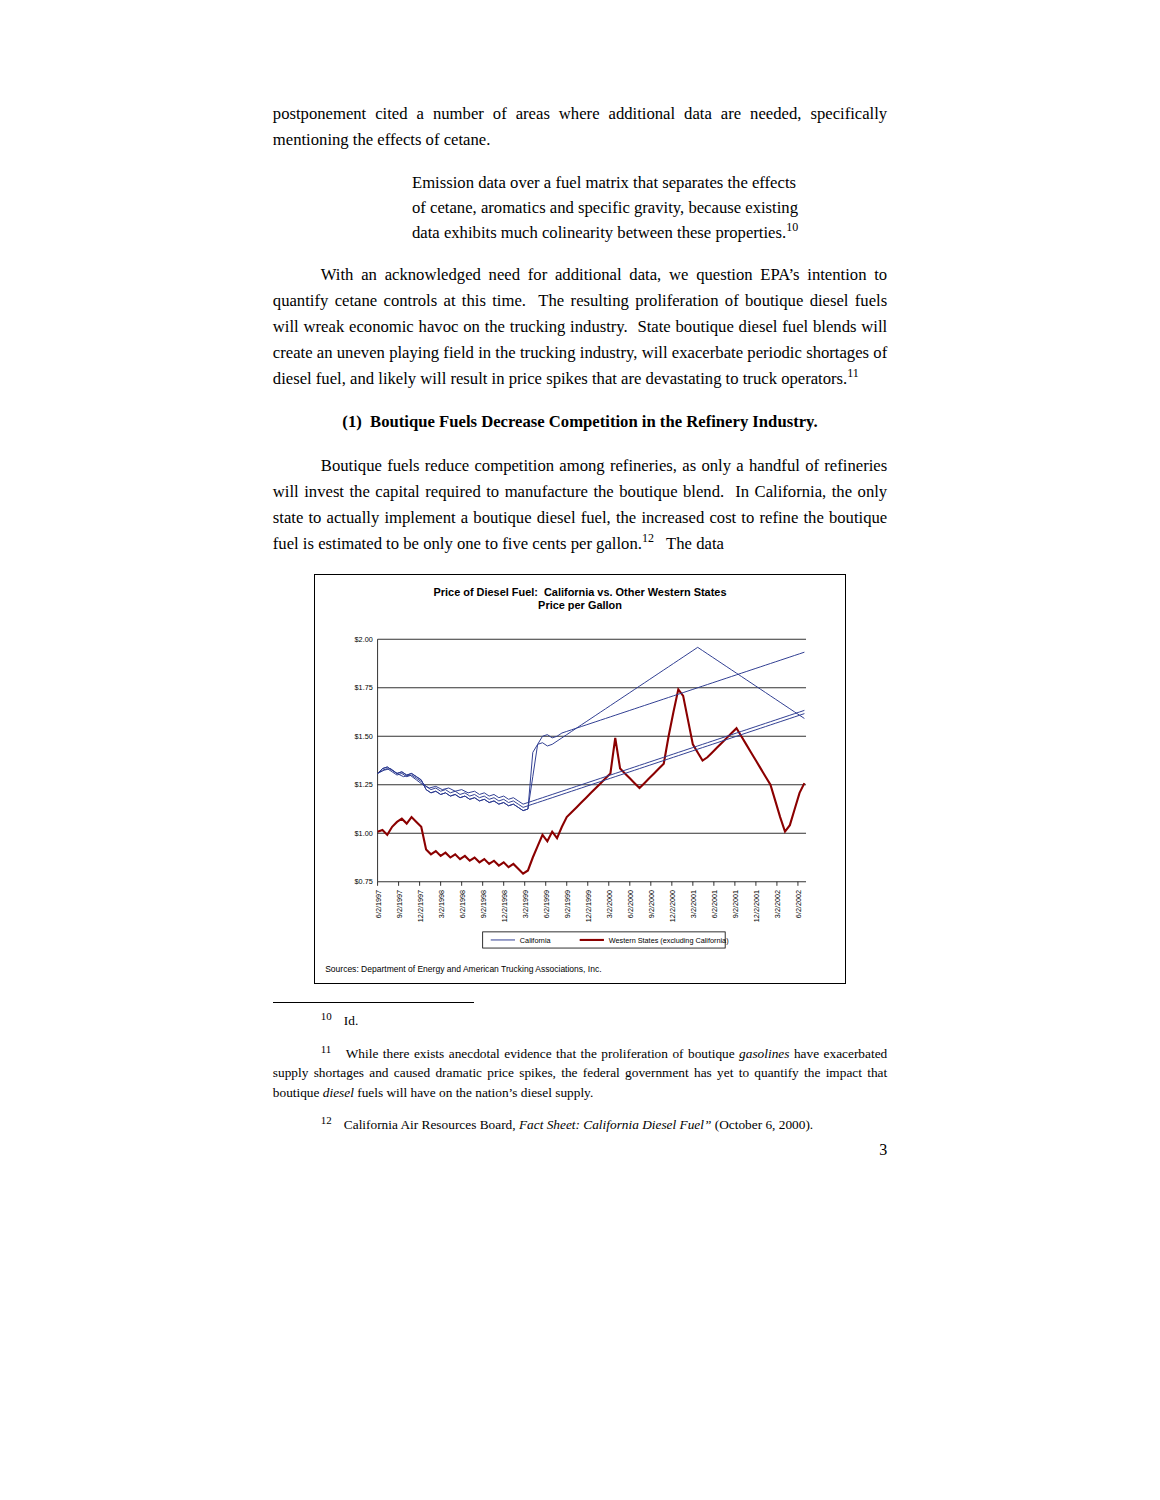postponement cited a number of areas where additional data are needed, specifically mentioning the effects of cetane.
Emission data over a fuel matrix that separates the effects
of cetane, aromatics and specific gravity, because existing
data exhibits much colinearity between these properties.10
With an acknowledged need for additional data, we question EPA’s intention to quantify cetane controls at this time. The resulting proliferation of boutique diesel fuels will wreak economic havoc on the trucking industry. State boutique diesel fuel blends will create an uneven playing field in the trucking industry, will exacerbate periodic shortages of diesel fuel, and likely will result in price spikes that are devastating to truck operators.11
(1) Boutique Fuels Decrease Competition in the Refinery Industry.
Boutique fuels reduce competition among refineries, as only a handful of refineries will invest the capital required to manufacture the boutique blend. In California, the only state to actually implement a boutique diesel fuel, the increased cost to refine the boutique fuel is estimated to be only one to five cents per gallon.12 The data
Price of Diesel Fuel: California vs. Other Western States
Price per Gallon
$2.00 $1.75 $1.50 $1.25 $1.00 $0.75 6/2/1997 9/2/1997 12/2/1997 3/2/1998 6/2/1998 9/2/1998 12/2/1998 3/2/1999 6/2/1999 9/2/1999 12/2/1999 3/2/2000 6/2/2000 9/2/2000 12/2/2000 3/2/2001 6/2/2001 9/2/2001 12/2/2001 3/2/2002 6/2/2002 California Western States (excluding California)
Sources: Department of Energy and American Trucking Associations, Inc.
10 Id.
11 While there exists anecdotal evidence that the proliferation of boutique gasolines have exacerbated supply shortages and caused dramatic price spikes, the federal government has yet to quantify the impact that boutique diesel fuels will have on the nation’s diesel supply.
12 California Air Resources Board, Fact Sheet: California Diesel Fuel” (October 6, 2000).
3